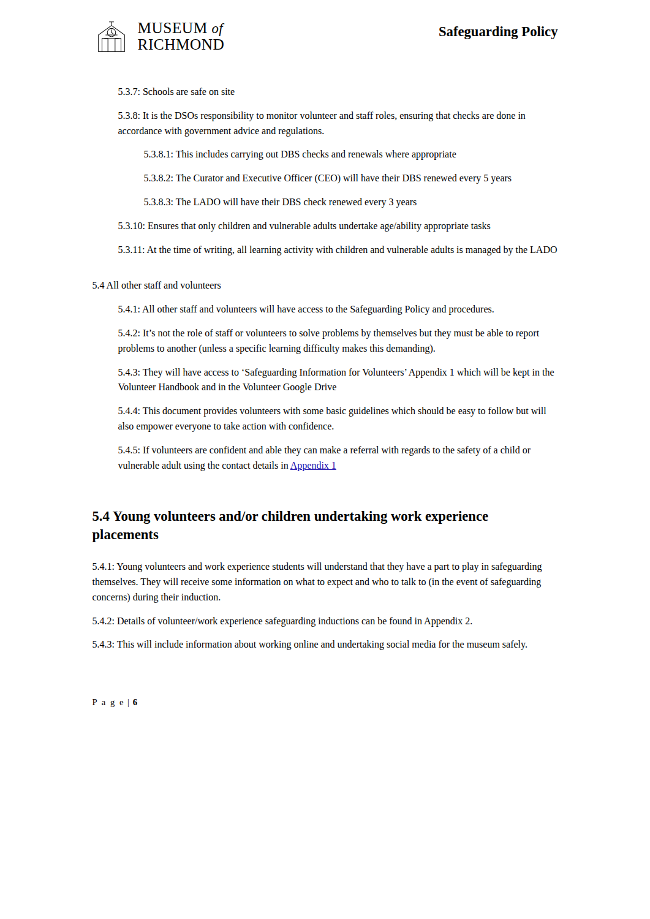MUSEUM of
RICHMOND
Safeguarding Policy
5.3.7: Schools are safe on site
5.3.8: It is the DSOs responsibility to monitor volunteer and staff roles, ensuring that checks are done in accordance with government advice and regulations.
5.3.8.1: This includes carrying out DBS checks and renewals where appropriate
5.3.8.2: The Curator and Executive Officer (CEO) will have their DBS renewed every 5 years
5.3.8.3: The LADO will have their DBS check renewed every 3 years
5.3.10: Ensures that only children and vulnerable adults undertake age/ability appropriate tasks
5.3.11: At the time of writing, all learning activity with children and vulnerable adults is managed by the LADO
5.4 All other staff and volunteers
5.4.1: All other staff and volunteers will have access to the Safeguarding Policy and procedures.
5.4.2: It’s not the role of staff or volunteers to solve problems by themselves but they must be able to report problems to another (unless a specific learning difficulty makes this demanding).
5.4.3: They will have access to ‘Safeguarding Information for Volunteers’ Appendix 1 which will be kept in the Volunteer Handbook and in the Volunteer Google Drive
5.4.4: This document provides volunteers with some basic guidelines which should be easy to follow but will also empower everyone to take action with confidence.
5.4.5: If volunteers are confident and able they can make a referral with regards to the safety of a child or vulnerable adult using the contact details in Appendix 1
5.4 Young volunteers and/or children undertaking work experience placements
5.4.1: Young volunteers and work experience students will understand that they have a part to play in safeguarding themselves. They will receive some information on what to expect and who to talk to (in the event of safeguarding concerns) during their induction.
5.4.2: Details of volunteer/work experience safeguarding inductions can be found in Appendix 2.
5.4.3: This will include information about working online and undertaking social media for the museum safely.
P a g e | 6